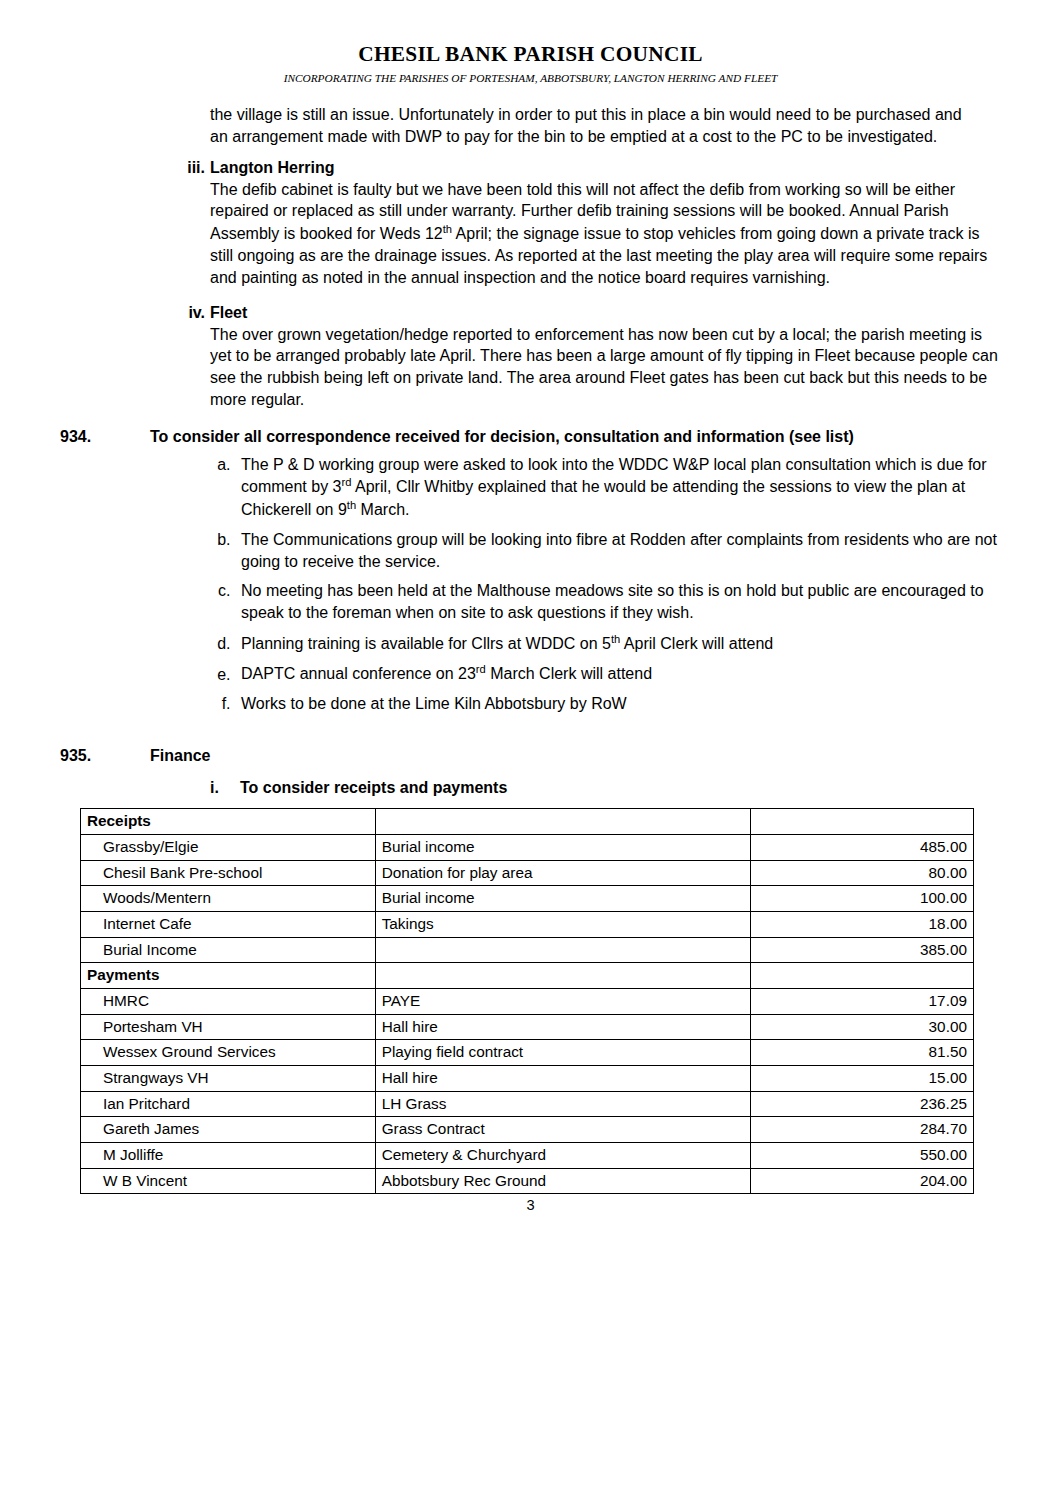CHESIL BANK PARISH COUNCIL
INCORPORATING THE PARISHES OF PORTESHAM, ABBOTSBURY, LANGTON HERRING AND FLEET
the village is still an issue. Unfortunately in order to put this in place a bin would need to be purchased and an arrangement made with DWP to pay for the bin to be emptied at a cost to the PC to be investigated.
iii.
Langton Herring The defib cabinet is faulty but we have been told this will not affect the defib from working so will be either repaired or replaced as still under warranty. Further defib training sessions will be booked. Annual Parish Assembly is booked for Weds 12th April; the signage issue to stop vehicles from going down a private track is still ongoing as are the drainage issues. As reported at the last meeting the play area will require some repairs and painting as noted in the annual inspection and the notice board requires varnishing.
iv.
Fleet The over grown vegetation/hedge reported to enforcement has now been cut by a local; the parish meeting is yet to be arranged probably late April. There has been a large amount of fly tipping in Fleet because people can see the rubbish being left on private land. The area around Fleet gates has been cut back but this needs to be more regular.
934.
To consider all correspondence received for decision, consultation and information (see list)
The P & D working group were asked to look into the WDDC W&P local plan consultation which is due for comment by 3rd April, Cllr Whitby explained that he would be attending the sessions to view the plan at Chickerell on 9th March.
The Communications group will be looking into fibre at Rodden after complaints from residents who are not going to receive the service.
No meeting has been held at the Malthouse meadows site so this is on hold but public are encouraged to speak to the foreman when on site to ask questions if they wish.
Planning training is available for Cllrs at WDDC on 5th April Clerk will attend
DAPTC annual conference on 23rd March Clerk will attend
Works to be done at the Lime Kiln Abbotsbury by RoW
935.
Finance
i. To consider receipts and payments
| Receipts | | |
| Grassby/Elgie | Burial income | 485.00 |
| Chesil Bank Pre-school | Donation for play area | 80.00 |
| Woods/Mentern | Burial income | 100.00 |
| Internet Cafe | Takings | 18.00 |
| Burial Income | | 385.00 |
| Payments | | |
| HMRC | PAYE | 17.09 |
| Portesham VH | Hall hire | 30.00 |
| Wessex Ground Services | Playing field contract | 81.50 |
| Strangways VH | Hall hire | 15.00 |
| Ian Pritchard | LH Grass | 236.25 |
| Gareth James | Grass Contract | 284.70 |
| M Jolliffe | Cemetery & Churchyard | 550.00 |
| W B Vincent | Abbotsbury Rec Ground | 204.00 |
3